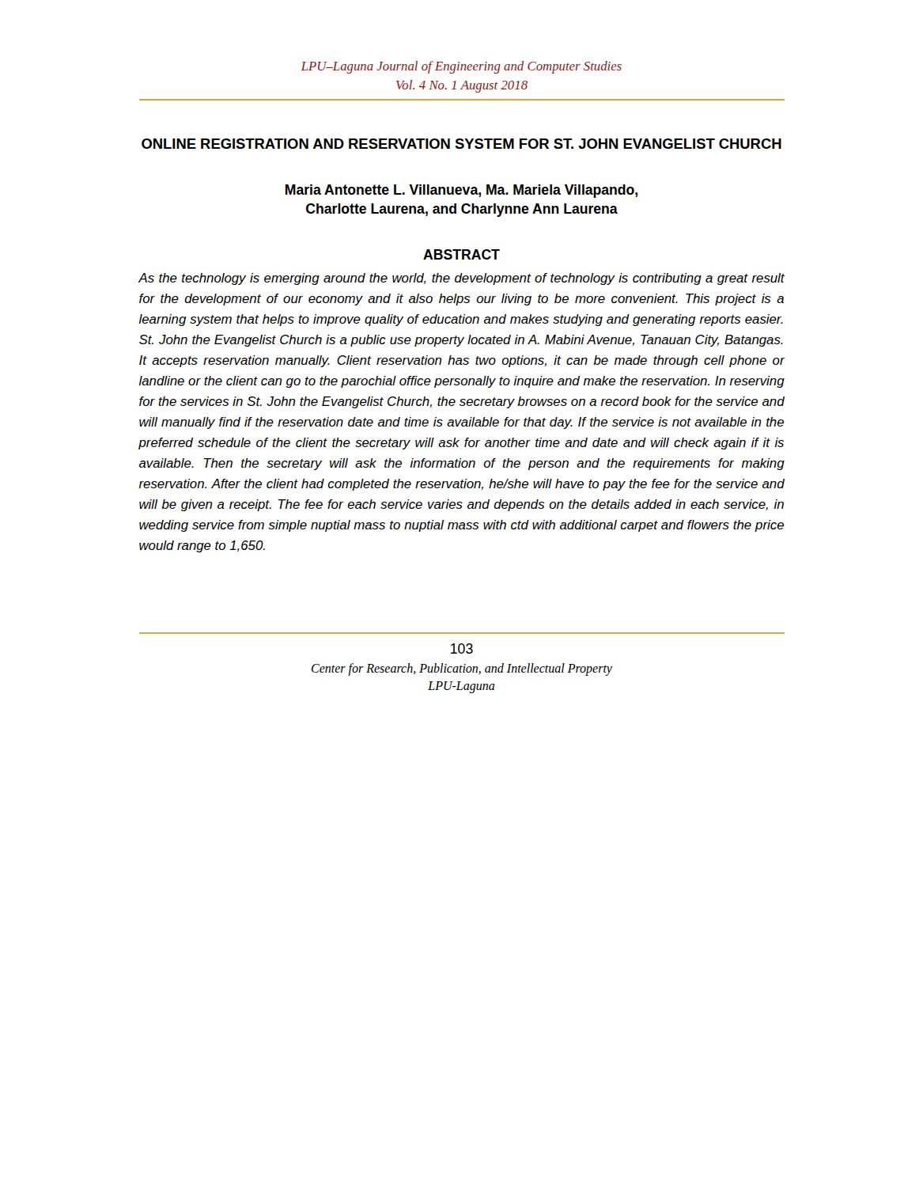LPU–Laguna Journal of Engineering and Computer Studies
Vol. 4 No. 1 August 2018
Online Registration and Reservation System for St. John Evangelist Church
Maria Antonette L. Villanueva, Ma. Mariela Villapando,
Charlotte Laurena, and Charlynne Ann Laurena
Abstract
As the technology is emerging around the world, the development of technology is contributing a great result for the development of our economy and it also helps our living to be more convenient. This project is a learning system that helps to improve quality of education and makes studying and generating reports easier. St. John the Evangelist Church is a public use property located in A. Mabini Avenue, Tanauan City, Batangas. It accepts reservation manually. Client reservation has two options, it can be made through cell phone or landline or the client can go to the parochial office personally to inquire and make the reservation. In reserving for the services in St. John the Evangelist Church, the secretary browses on a record book for the service and will manually find if the reservation date and time is available for that day. If the service is not available in the preferred schedule of the client the secretary will ask for another time and date and will check again if it is available. Then the secretary will ask the information of the person and the requirements for making reservation. After the client had completed the reservation, he/she will have to pay the fee for the service and will be given a receipt. The fee for each service varies and depends on the details added in each service, in wedding service from simple nuptial mass to nuptial mass with ctd with additional carpet and flowers the price would range to 1,650.
103
Center for Research, Publication, and Intellectual Property
LPU-Laguna